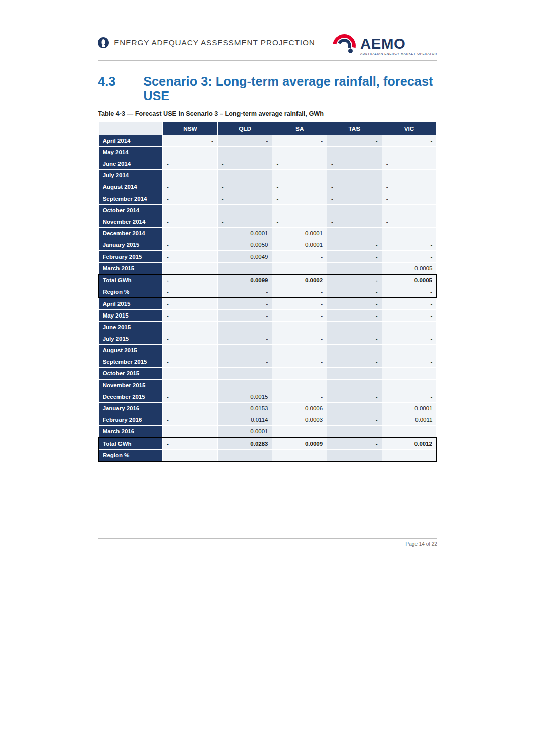Energy Adequacy Assessment Projection
AEMO
Australian Energy Market Operator
4.3 Scenario 3: Long-term average rainfall, forecast USE
Table 4-3 — Forecast USE in Scenario 3 – Long-term average rainfall, GWh
| | NSW | QLD | SA | TAS | VIC |
| --- | --- | --- | --- | --- | --- |
| April 2014 | - | - | - | - | - |
| May 2014 | - | - | - | - | - |
| June 2014 | - | - | - | - | - |
| July 2014 | - | - | - | - | - |
| August 2014 | - | - | - | - | - |
| September 2014 | - | - | - | - | - |
| October 2014 | - | - | - | - | - |
| November 2014 | - | - | - | - | - |
| December 2014 | - | 0.0001 | 0.0001 | - | - |
| January 2015 | - | 0.0050 | 0.0001 | - | - |
| February 2015 | - | 0.0049 | - | - | - |
| March 2015 | - | - | - | - | 0.0005 |
| Total GWh | - | 0.0099 | 0.0002 | - | 0.0005 |
| Region % | - | - | - | - | - |
| April 2015 | - | - | - | - | - |
| May 2015 | - | - | - | - | - |
| June 2015 | - | - | - | - | - |
| July 2015 | - | - | - | - | - |
| August 2015 | - | - | - | - | - |
| September 2015 | - | - | - | - | - |
| October 2015 | - | - | - | - | - |
| November 2015 | - | - | - | - | - |
| December 2015 | - | 0.0015 | - | - | - |
| January 2016 | - | 0.0153 | 0.0006 | - | 0.0001 |
| February 2016 | - | 0.0114 | 0.0003 | - | 0.0011 |
| March 2016 | - | 0.0001 | - | - | - |
| Total GWh | - | 0.0283 | 0.0009 | - | 0.0012 |
| Region % | - | - | - | - | - |
Page 14 of 22